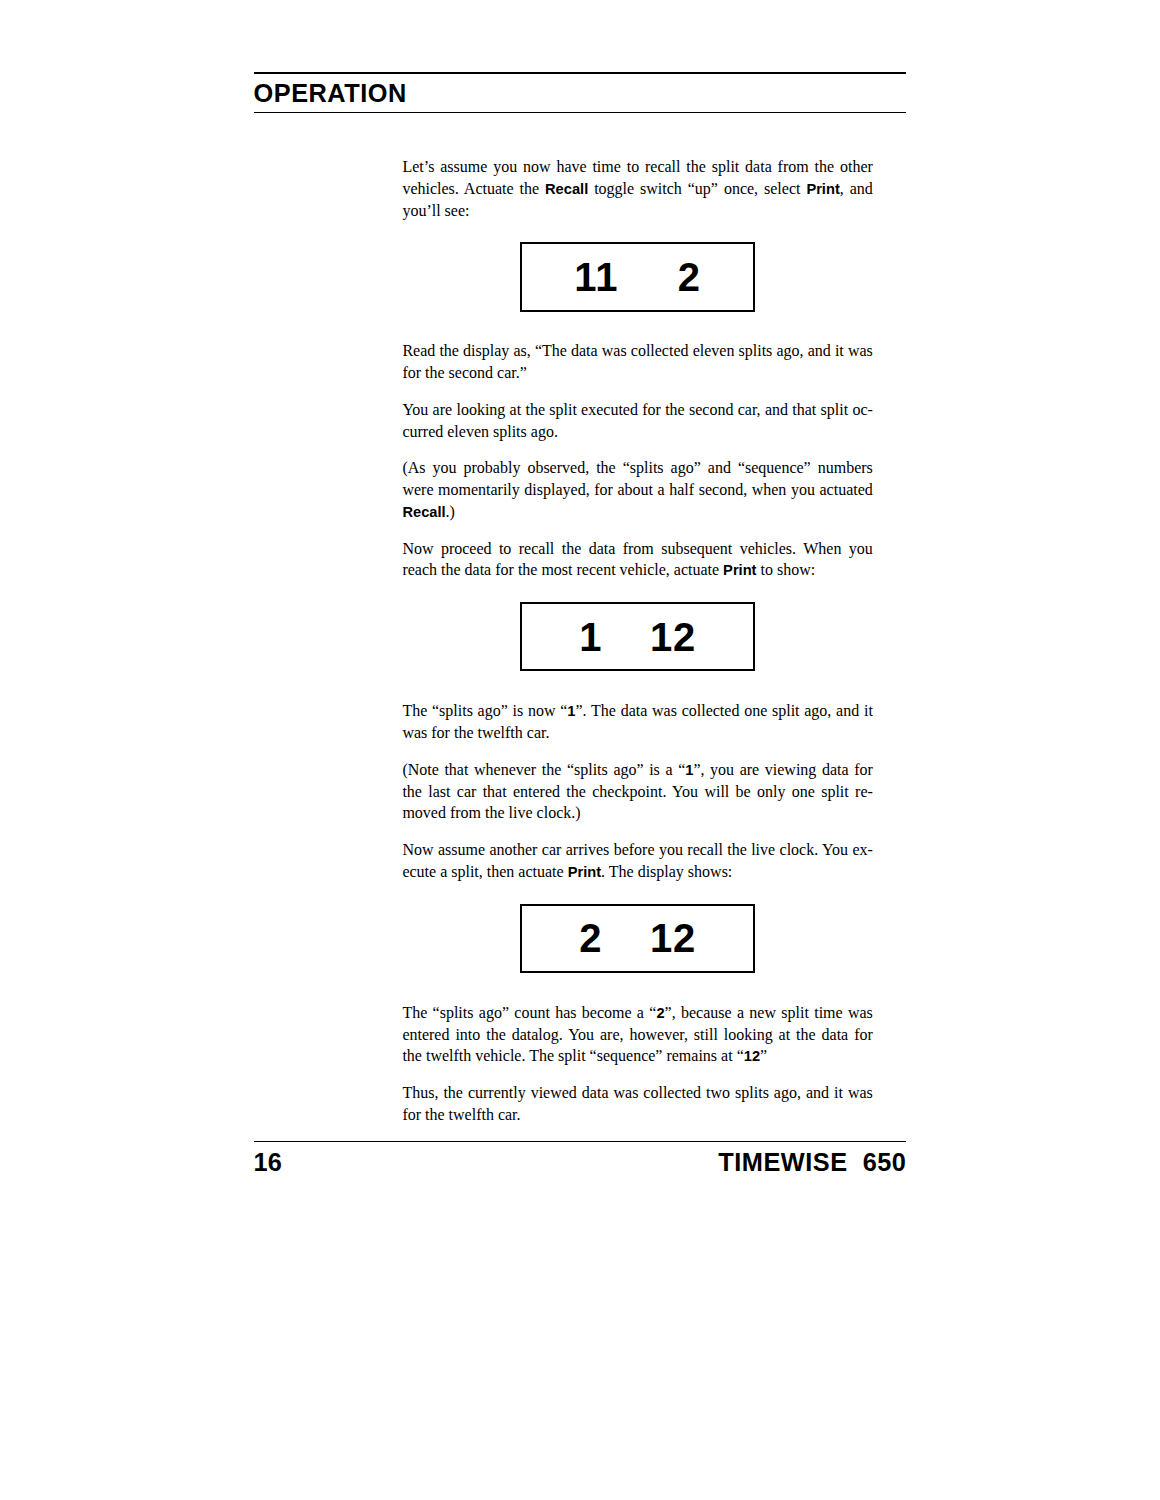OPERATION
Let’s assume you now have time to recall the split data from the other vehicles. Actuate the Recall toggle switch “up” once, select Print, and you’ll see:
11 2
Read the display as, “The data was collected eleven splits ago, and it was for the second car.”
You are looking at the split executed for the second car, and that split occurred eleven splits ago.
(As you probably observed, the “splits ago” and “sequence” numbers were momentarily displayed, for about a half second, when you actuated Recall.)
Now proceed to recall the data from subsequent vehicles. When you reach the data for the most recent vehicle, actuate Print to show:
1 12
The “splits ago” is now “1”. The data was collected one split ago, and it was for the twelfth car.
(Note that whenever the “splits ago” is a “1”, you are viewing data for the last car that entered the checkpoint. You will be only one split removed from the live clock.)
Now assume another car arrives before you recall the live clock. You execute a split, then actuate Print. The display shows:
2 12
The “splits ago” count has become a “2”, because a new split time was entered into the datalog. You are, however, still looking at the data for the twelfth vehicle. The split “sequence” remains at “12”
Thus, the currently viewed data was collected two splits ago, and it was for the twelfth car.
16 TIMEWISE 650